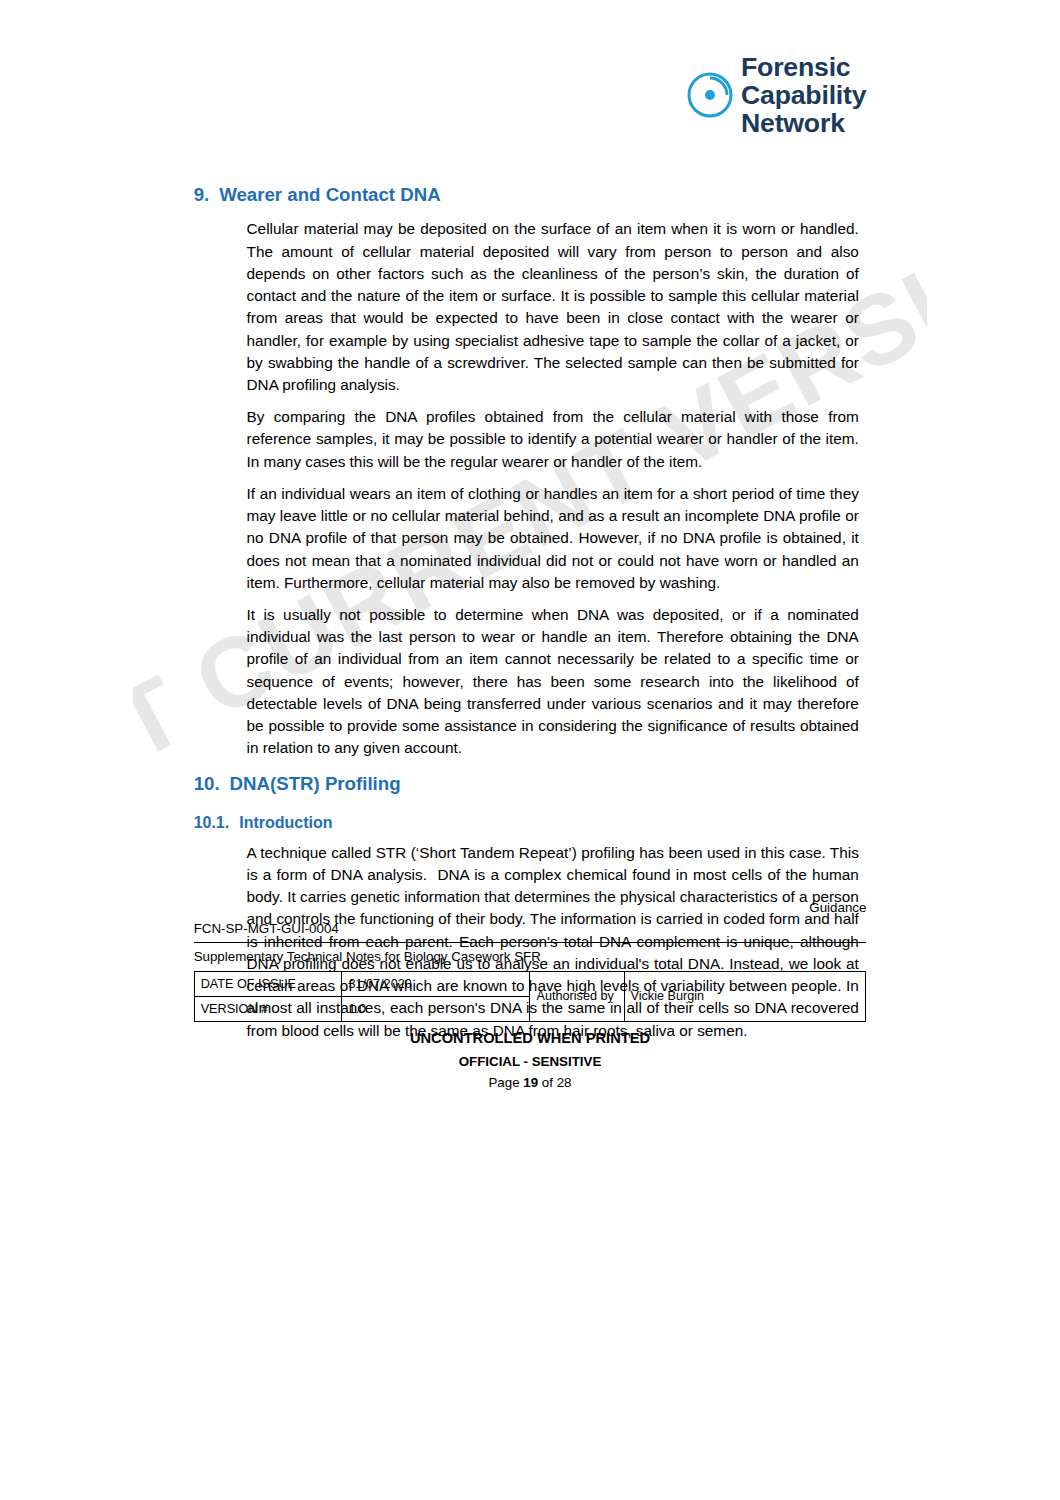Forensic
Capability
Network
NOT CURRENT VERSION
9. Wearer and Contact DNA
Cellular material may be deposited on the surface of an item when it is worn or handled. The amount of cellular material deposited will vary from person to person and also depends on other factors such as the cleanliness of the person’s skin, the duration of contact and the nature of the item or surface. It is possible to sample this cellular material from areas that would be expected to have been in close contact with the wearer or handler, for example by using specialist adhesive tape to sample the collar of a jacket, or by swabbing the handle of a screwdriver. The selected sample can then be submitted for DNA profiling analysis.
By comparing the DNA profiles obtained from the cellular material with those from reference samples, it may be possible to identify a potential wearer or handler of the item. In many cases this will be the regular wearer or handler of the item.
If an individual wears an item of clothing or handles an item for a short period of time they may leave little or no cellular material behind, and as a result an incomplete DNA profile or no DNA profile of that person may be obtained. However, if no DNA profile is obtained, it does not mean that a nominated individual did not or could not have worn or handled an item. Furthermore, cellular material may also be removed by washing.
It is usually not possible to determine when DNA was deposited, or if a nominated individual was the last person to wear or handle an item. Therefore obtaining the DNA profile of an individual from an item cannot necessarily be related to a specific time or sequence of events; however, there has been some research into the likelihood of detectable levels of DNA being transferred under various scenarios and it may therefore be possible to provide some assistance in considering the significance of results obtained in relation to any given account.
10. DNA(STR) Profiling
10.1. Introduction
A technique called STR (‘Short Tandem Repeat’) profiling has been used in this case. This is a form of DNA analysis. DNA is a complex chemical found in most cells of the human body. It carries genetic information that determines the physical characteristics of a person and controls the functioning of their body. The information is carried in coded form and half is inherited from each parent. Each person's total DNA complement is unique, although DNA profiling does not enable us to analyse an individual's total DNA. Instead, we look at certain areas of DNA which are known to have high levels of variability between people. In almost all instances, each person's DNA is the same in all of their cells so DNA recovered from blood cells will be the same as DNA from hair roots, saliva or semen.
Guidance
FCN-SP-MGT-GUI-0004
Supplementary Technical Notes for Biology Casework SFR
| DATE OF ISSUE | 31/07/2020 | Authorised by | Vickie Burgin |
| VERSION # | 1.0 |
UNCONTROLLED WHEN PRINTED
OFFICIAL - SENSITIVE
Page 19 of 28